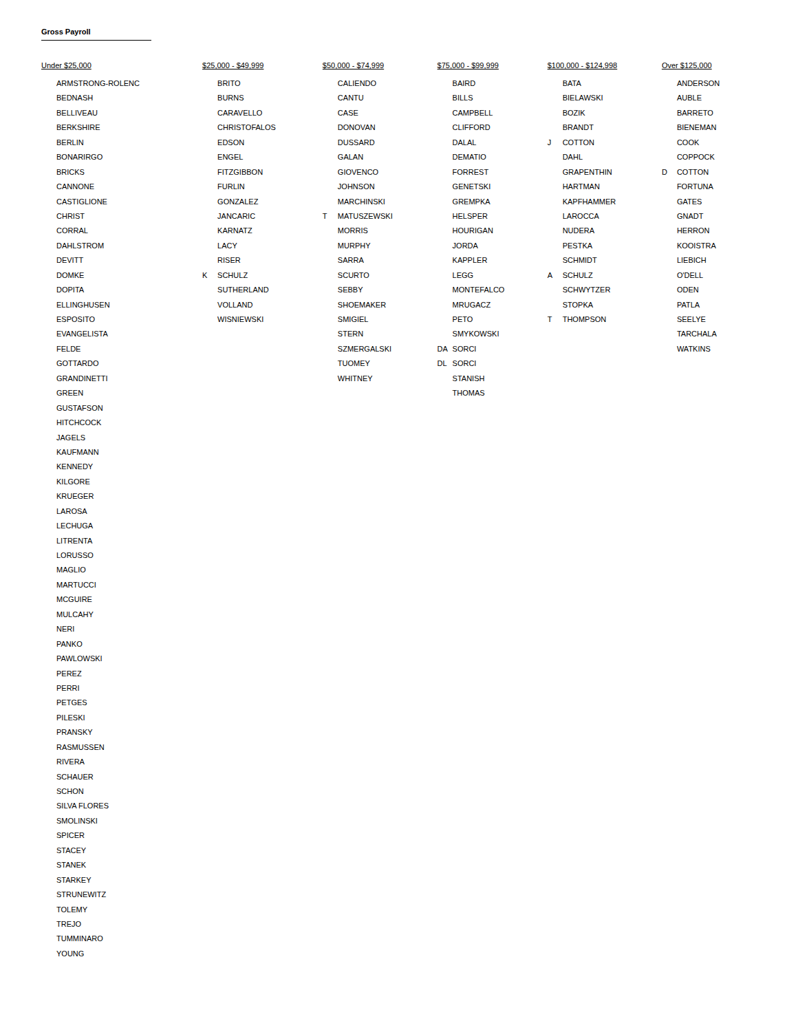Gross Payroll
| Under $25,000 | $25,000 - $49,999 | $50,000 - $74,999 | $75,000 - $99,999 | $100,000 - $124,998 | Over $125,000 |
| --- | --- | --- | --- | --- | --- |
| ARMSTRONG-ROLENC BEDNASH BELLIVEAU BERKSHIRE BERLIN BONARIRGO BRICKS CANNONE CASTIGLIONE CHRIST CORRAL DAHLSTROM DEVITT DOMKE DOPITA ELLINGHUSEN ESPOSITO EVANGELISTA FELDE GOTTARDO GRANDINETTI GREEN GUSTAFSON HITCHCOCK JAGELS KAUFMANN KENNEDY KILGORE KRUEGER LAROSA LECHUGA LITRENTA LORUSSO MAGLIO MARTUCCI MCGUIRE MULCAHY NERI PANKO PAWLOWSKI PEREZ PERRI PETGES PILESKI PRANSKY RASMUSSEN RIVERA SCHAUER SCHON SILVA FLORES SMOLINSKI SPICER STACEY STANEK STARKEY STRUNEWITZ TOLEMY TREJO TUMMINARO YOUNG | BRITO BURNS CARAVELLO CHRISTOFALOS EDSON ENGEL FITZGIBBON FURLIN GONZALEZ JANCARIC KARNATZ LACY RISER K SCHULZ SUTHERLAND VOLLAND WISNIEWSKI | CALIENDO CANTU CASE DONOVAN DUSSARD GALAN GIOVENCO JOHNSON MARCHINSKI T MATUSZEWSKI MORRIS MURPHY SARRA SCURTO SEBBY SHOEMAKER SMIGIEL STERN SZMERGALSKI TUOMEY WHITNEY | BAIRD BILLS CAMPBELL CLIFFORD DALAL DEMATIO FORREST GENETSKI GREMPKA HELSPER HOURIGAN JORDA KAPPLER LEGG MONTEFALCO MRUGACZ PETO SMYKOWSKI DA SORCI DL SORCI STANISH THOMAS | BATA BIELAWSKI BOZIK BRANDT J COTTON DAHL GRAPENTHIN HARTMAN KAPFHAMMER LAROCCA NUDERA PESTKA SCHMIDT A SCHULZ SCHWYTZER STOPKA T THOMPSON | ANDERSON AUBLE BARRETO BIENEMAN COOK COPPOCK D COTTON FORTUNA GATES GNADT HERRON KOOISTRA LIEBICH O'DELL ODEN PATLA SEELYE TARCHALA WATKINS |